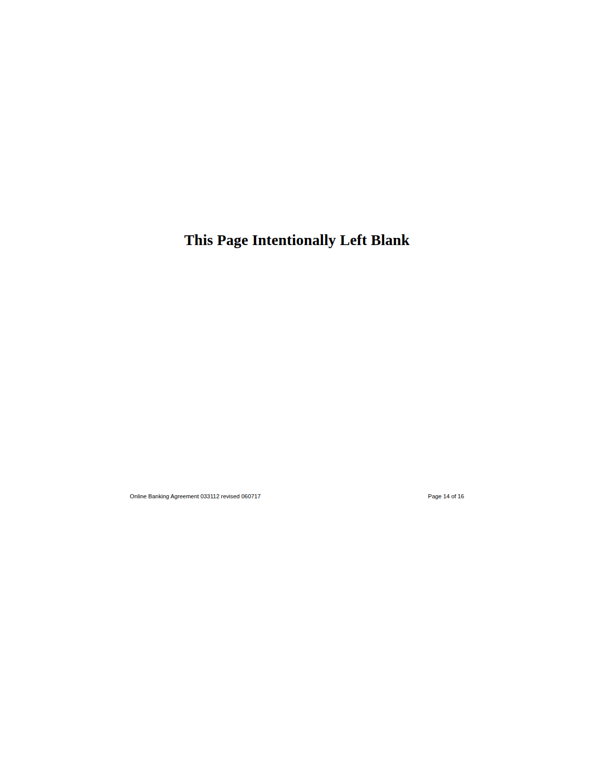This Page Intentionally Left Blank
Online Banking Agreement 033112 revised 060717
Page 14 of 16